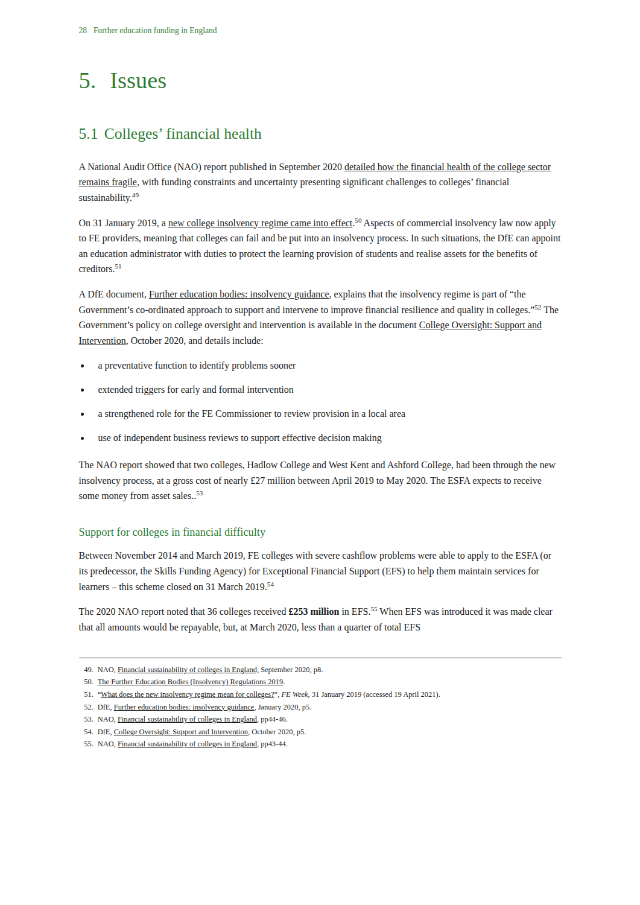28 Further education funding in England
5. Issues
5.1 Colleges’ financial health
A National Audit Office (NAO) report published in September 2020 detailed how the financial health of the college sector remains fragile, with funding constraints and uncertainty presenting significant challenges to colleges’ financial sustainability.49
On 31 January 2019, a new college insolvency regime came into effect.50 Aspects of commercial insolvency law now apply to FE providers, meaning that colleges can fail and be put into an insolvency process. In such situations, the DfE can appoint an education administrator with duties to protect the learning provision of students and realise assets for the benefits of creditors.51
A DfE document, Further education bodies: insolvency guidance, explains that the insolvency regime is part of “the Government’s co-ordinated approach to support and intervene to improve financial resilience and quality in colleges.”52 The Government’s policy on college oversight and intervention is available in the document College Oversight: Support and Intervention, October 2020, and details include:
a preventative function to identify problems sooner
extended triggers for early and formal intervention
a strengthened role for the FE Commissioner to review provision in a local area
use of independent business reviews to support effective decision making
The NAO report showed that two colleges, Hadlow College and West Kent and Ashford College, had been through the new insolvency process, at a gross cost of nearly £27 million between April 2019 to May 2020. The ESFA expects to receive some money from asset sales..53
Support for colleges in financial difficulty
Between November 2014 and March 2019, FE colleges with severe cashflow problems were able to apply to the ESFA (or its predecessor, the Skills Funding Agency) for Exceptional Financial Support (EFS) to help them maintain services for learners – this scheme closed on 31 March 2019.54
The 2020 NAO report noted that 36 colleges received £253 million in EFS.55 When EFS was introduced it was made clear that all amounts would be repayable, but, at March 2020, less than a quarter of total EFS
NAO, Financial sustainability of colleges in England, September 2020, p8.
The Further Education Bodies (Insolvency) Regulations 2019.
“What does the new insolvency regime mean for colleges?”, FE Week, 31 January 2019 (accessed 19 April 2021).
DfE, Further education bodies: insolvency guidance, January 2020, p5.
NAO, Financial sustainability of colleges in England, pp44-46.
DfE, College Oversight: Support and Intervention, October 2020, p5.
NAO, Financial sustainability of colleges in England, pp43-44.